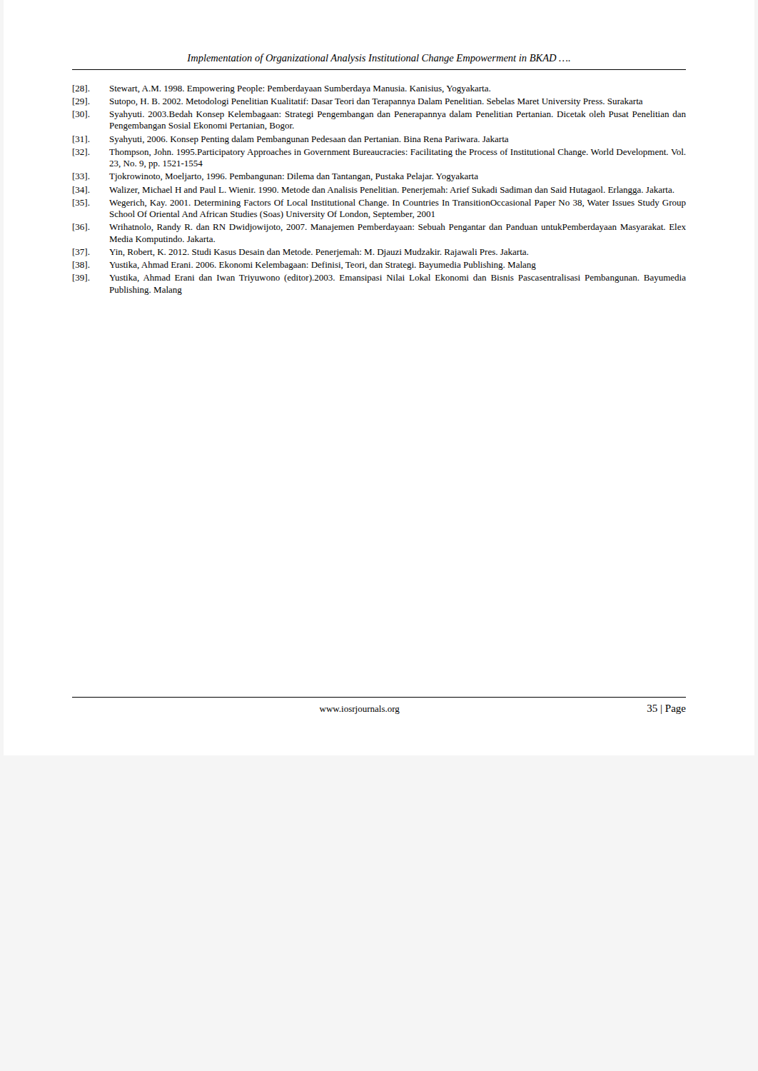Implementation of Organizational Analysis Institutional Change Empowerment in BKAD ….
[28]. Stewart, A.M. 1998. Empowering People: Pemberdayaan Sumberdaya Manusia. Kanisius, Yogyakarta.
[29]. Sutopo, H. B. 2002. Metodologi Penelitian Kualitatif: Dasar Teori dan Terapannya Dalam Penelitian. Sebelas Maret University Press. Surakarta
[30]. Syahyuti. 2003.Bedah Konsep Kelembagaan: Strategi Pengembangan dan Penerapannya dalam Penelitian Pertanian. Dicetak oleh Pusat Penelitian dan Pengembangan Sosial Ekonomi Pertanian, Bogor.
[31]. Syahyuti, 2006. Konsep Penting dalam Pembangunan Pedesaan dan Pertanian. Bina Rena Pariwara. Jakarta
[32]. Thompson, John. 1995.Participatory Approaches in Government Bureaucracies: Facilitating the Process of Institutional Change. World Development. Vol. 23, No. 9, pp. 1521-1554
[33]. Tjokrowinoto, Moeljarto, 1996. Pembangunan: Dilema dan Tantangan, Pustaka Pelajar. Yogyakarta
[34]. Walizer, Michael H and Paul L. Wienir. 1990. Metode dan Analisis Penelitian. Penerjemah: Arief Sukadi Sadiman dan Said Hutagaol. Erlangga. Jakarta.
[35]. Wegerich, Kay. 2001. Determining Factors Of Local Institutional Change. In Countries In TransitionOccasional Paper No 38, Water Issues Study Group School Of Oriental And African Studies (Soas) University Of London, September, 2001
[36]. Wrihatnolo, Randy R. dan RN Dwidjowijoto, 2007. Manajemen Pemberdayaan: Sebuah Pengantar dan Panduan untukPemberdayaan Masyarakat. Elex Media Komputindo. Jakarta.
[37]. Yin, Robert, K. 2012. Studi Kasus Desain dan Metode. Penerjemah: M. Djauzi Mudzakir. Rajawali Pres. Jakarta.
[38]. Yustika, Ahmad Erani. 2006. Ekonomi Kelembagaan: Definisi, Teori, dan Strategi. Bayumedia Publishing. Malang
[39]. Yustika, Ahmad Erani dan Iwan Triyuwono (editor).2003. Emansipasi Nilai Lokal Ekonomi dan Bisnis Pascasentralisasi Pembangunan. Bayumedia Publishing. Malang
www.iosrjournals.org 35 | Page